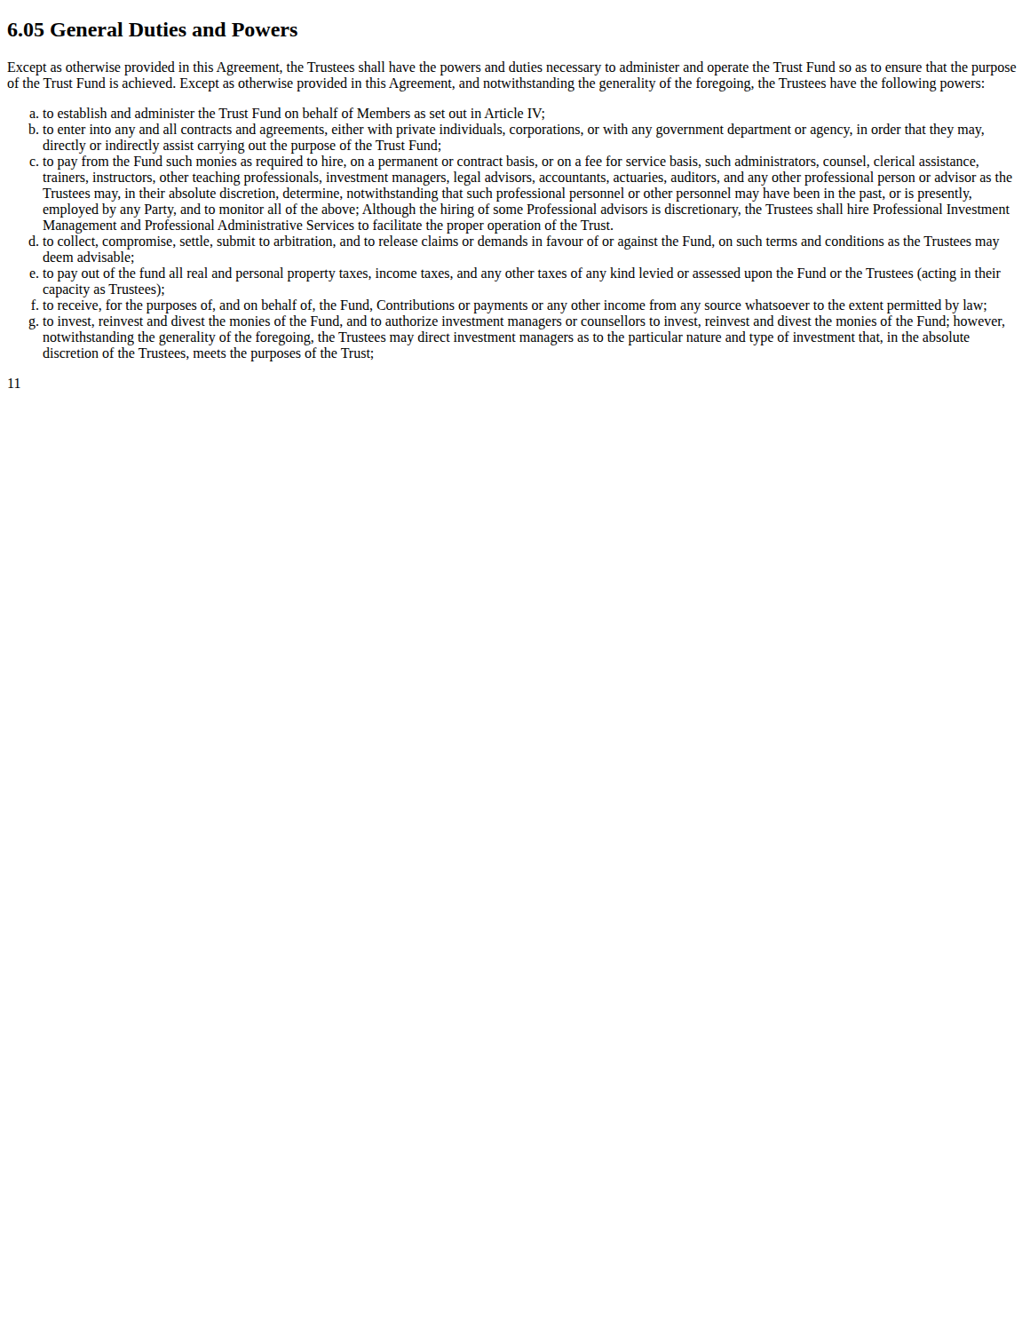6.05 General Duties and Powers
Except as otherwise provided in this Agreement, the Trustees shall have the powers and duties necessary to administer and operate the Trust Fund so as to ensure that the purpose of the Trust Fund is achieved. Except as otherwise provided in this Agreement, and notwithstanding the generality of the foregoing, the Trustees have the following powers:
to establish and administer the Trust Fund on behalf of Members as set out in Article IV;
to enter into any and all contracts and agreements, either with private individuals, corporations, or with any government department or agency, in order that they may, directly or indirectly assist carrying out the purpose of the Trust Fund;
to pay from the Fund such monies as required to hire, on a permanent or contract basis, or on a fee for service basis, such administrators, counsel, clerical assistance, trainers, instructors, other teaching professionals, investment managers, legal advisors, accountants, actuaries, auditors, and any other professional person or advisor as the Trustees may, in their absolute discretion, determine, notwithstanding that such professional personnel or other personnel may have been in the past, or is presently, employed by any Party, and to monitor all of the above; Although the hiring of some Professional advisors is discretionary, the Trustees shall hire Professional Investment Management and Professional Administrative Services to facilitate the proper operation of the Trust.
to collect, compromise, settle, submit to arbitration, and to release claims or demands in favour of or against the Fund, on such terms and conditions as the Trustees may deem advisable;
to pay out of the fund all real and personal property taxes, income taxes, and any other taxes of any kind levied or assessed upon the Fund or the Trustees (acting in their capacity as Trustees);
to receive, for the purposes of, and on behalf of, the Fund, Contributions or payments or any other income from any source whatsoever to the extent permitted by law;
to invest, reinvest and divest the monies of the Fund, and to authorize investment managers or counsellors to invest, reinvest and divest the monies of the Fund; however, notwithstanding the generality of the foregoing, the Trustees may direct investment managers as to the particular nature and type of investment that, in the absolute discretion of the Trustees, meets the purposes of the Trust;
11